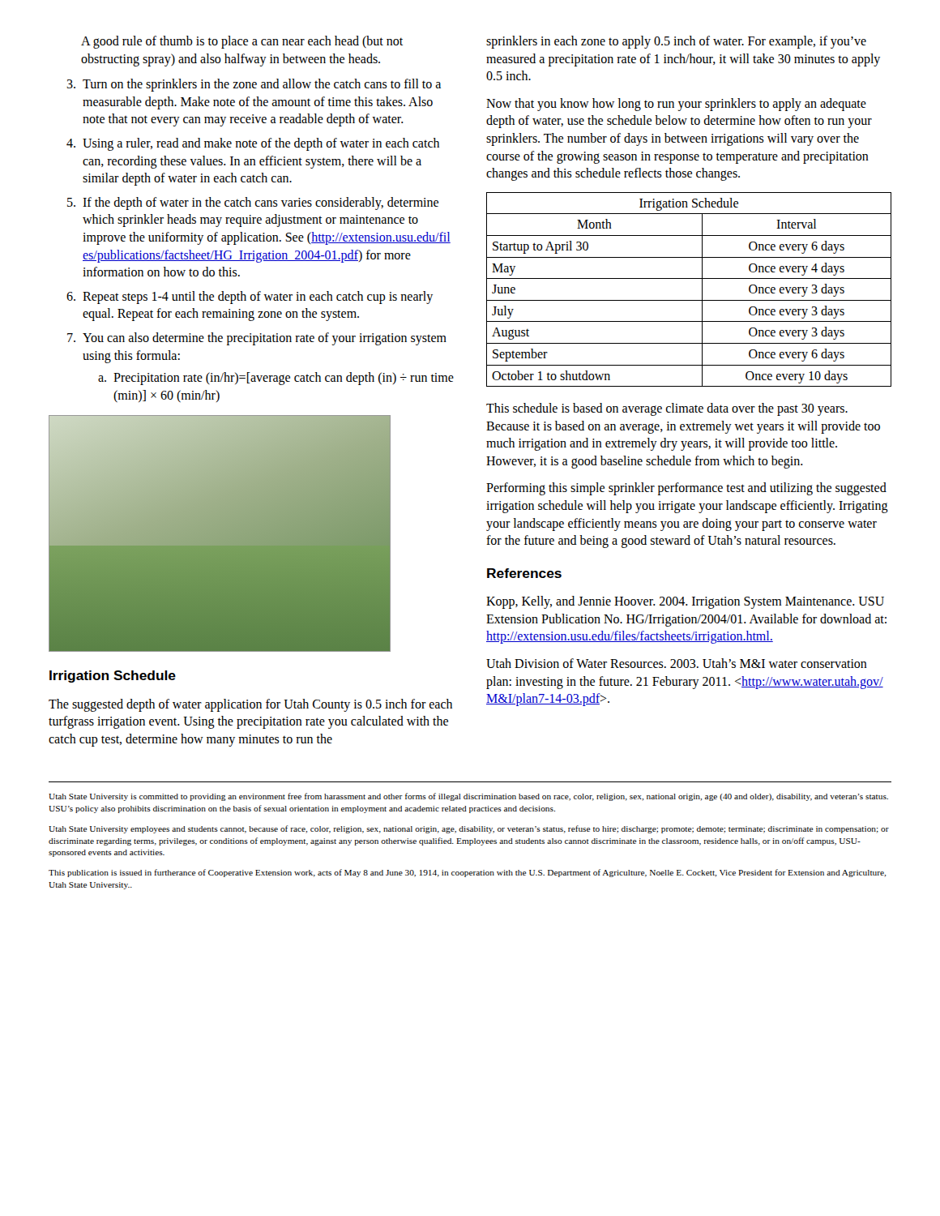A good rule of thumb is to place a can near each head (but not obstructing spray) and also halfway in between the heads.
Turn on the sprinklers in the zone and allow the catch cans to fill to a measurable depth. Make note of the amount of time this takes. Also note that not every can may receive a readable depth of water.
Using a ruler, read and make note of the depth of water in each catch can, recording these values. In an efficient system, there will be a similar depth of water in each catch can.
If the depth of water in the catch cans varies considerably, determine which sprinkler heads may require adjustment or maintenance to improve the uniformity of application. See (http://extension.usu.edu/files/publications/factsheet/HG_Irrigation_2004-01.pdf) for more information on how to do this.
Repeat steps 1-4 until the depth of water in each catch cup is nearly equal. Repeat for each remaining zone on the system.
You can also determine the precipitation rate of your irrigation system using this formula:
Precipitation rate (in/hr)=[average catch can depth (in) ÷ run time (min)] × 60 (min/hr)
Irrigation Schedule
The suggested depth of water application for Utah County is 0.5 inch for each turfgrass irrigation event. Using the precipitation rate you calculated with the catch cup test, determine how many minutes to run the
sprinklers in each zone to apply 0.5 inch of water. For example, if you’ve measured a precipitation rate of 1 inch/hour, it will take 30 minutes to apply 0.5 inch.
Now that you know how long to run your sprinklers to apply an adequate depth of water, use the schedule below to determine how often to run your sprinklers. The number of days in between irrigations will vary over the course of the growing season in response to temperature and precipitation changes and this schedule reflects those changes.
Irrigation Schedule
| Month | Interval |
| --- | --- |
| Startup to April 30 | Once every 6 days |
| May | Once every 4 days |
| June | Once every 3 days |
| July | Once every 3 days |
| August | Once every 3 days |
| September | Once every 6 days |
| October 1 to shutdown | Once every 10 days |
This schedule is based on average climate data over the past 30 years. Because it is based on an average, in extremely wet years it will provide too much irrigation and in extremely dry years, it will provide too little. However, it is a good baseline schedule from which to begin.
Performing this simple sprinkler performance test and utilizing the suggested irrigation schedule will help you irrigate your landscape efficiently. Irrigating your landscape efficiently means you are doing your part to conserve water for the future and being a good steward of Utah’s natural resources.
References
Kopp, Kelly, and Jennie Hoover. 2004. Irrigation System Maintenance. USU Extension Publication No. HG/Irrigation/2004/01. Available for download at: http://extension.usu.edu/files/factsheets/irrigation.html.
Utah Division of Water Resources. 2003. Utah’s M&I water conservation plan: investing in the future. 21 Feburary 2011. <http://www.water.utah.gov/M&I/plan7-14-03.pdf>.
Utah State University is committed to providing an environment free from harassment and other forms of illegal discrimination based on race, color, religion, sex, national origin, age (40 and older), disability, and veteran’s status. USU’s policy also prohibits discrimination on the basis of sexual orientation in employment and academic related practices and decisions.
Utah State University employees and students cannot, because of race, color, religion, sex, national origin, age, disability, or veteran’s status, refuse to hire; discharge; promote; demote; terminate; discriminate in compensation; or discriminate regarding terms, privileges, or conditions of employment, against any person otherwise qualified. Employees and students also cannot discriminate in the classroom, residence halls, or in on/off campus, USU-sponsored events and activities.
This publication is issued in furtherance of Cooperative Extension work, acts of May 8 and June 30, 1914, in cooperation with the U.S. Department of Agriculture, Noelle E. Cockett, Vice President for Extension and Agriculture, Utah State University..